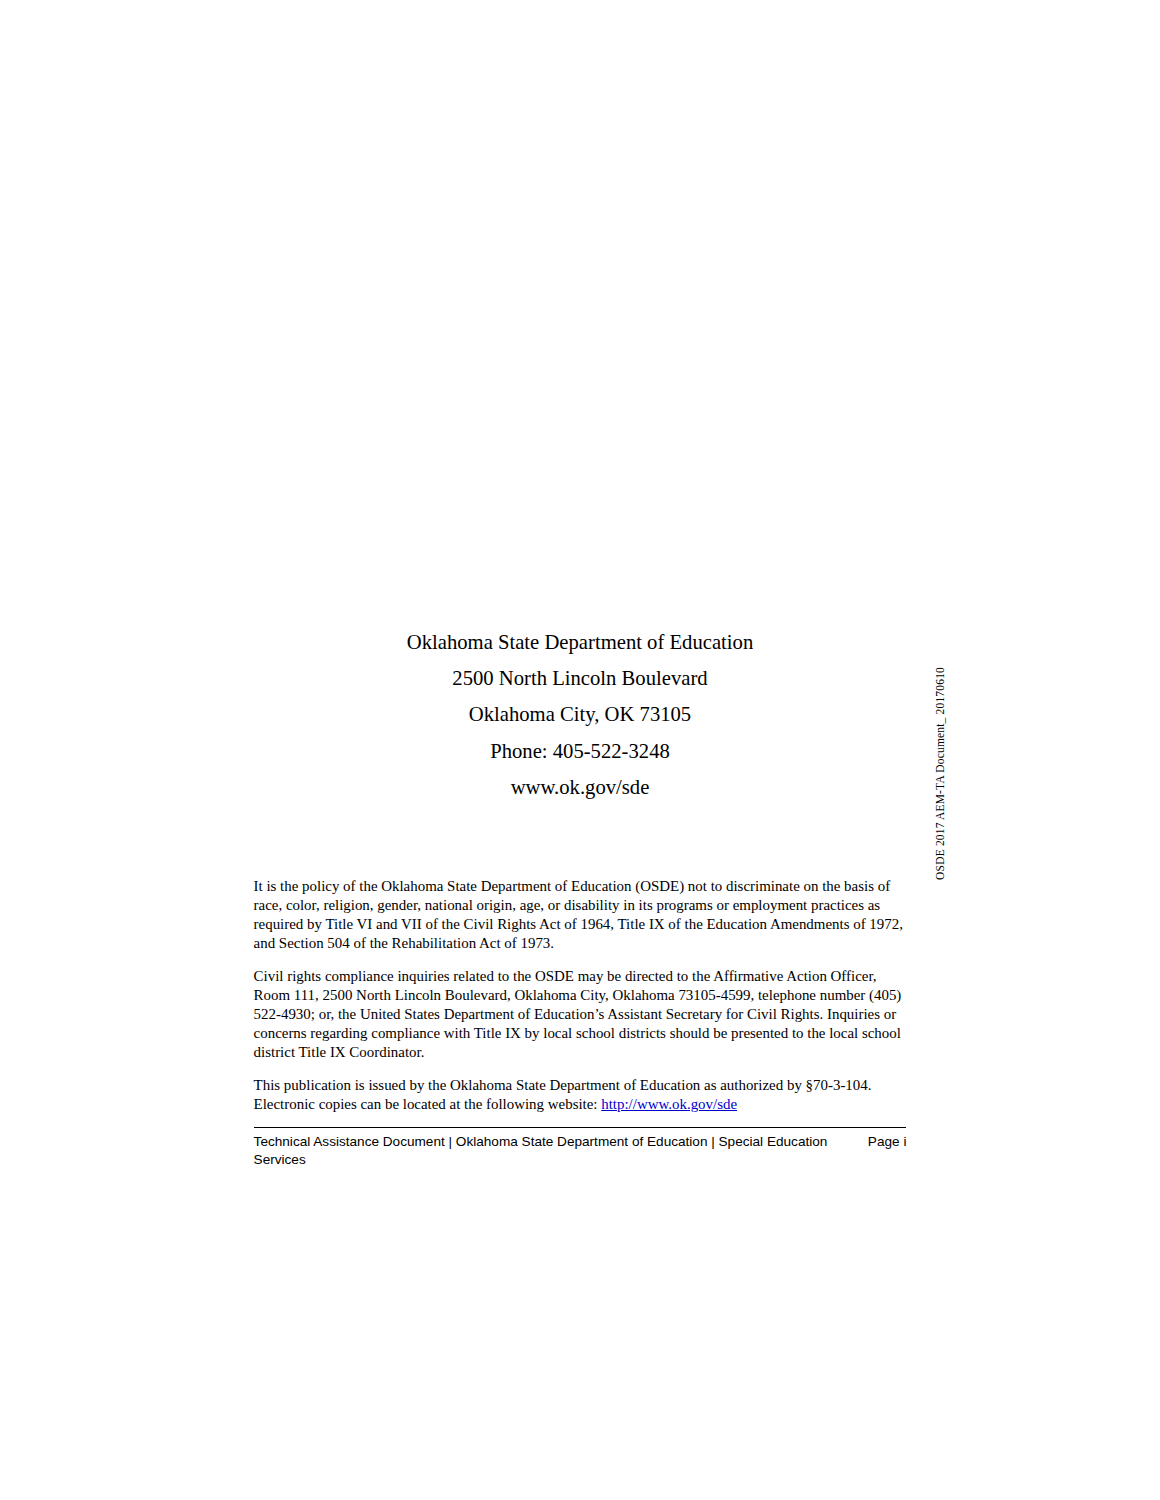Oklahoma State Department of Education
2500 North Lincoln Boulevard
Oklahoma City, OK 73105
Phone: 405-522-3248
www.ok.gov/sde
It is the policy of the Oklahoma State Department of Education (OSDE) not to discriminate on the basis of race, color, religion, gender, national origin, age, or disability in its programs or employment practices as required by Title VI and VII of the Civil Rights Act of 1964, Title IX of the Education Amendments of 1972, and Section 504 of the Rehabilitation Act of 1973.
Civil rights compliance inquiries related to the OSDE may be directed to the Affirmative Action Officer, Room 111, 2500 North Lincoln Boulevard, Oklahoma City, Oklahoma 73105-4599, telephone number (405) 522-4930; or, the United States Department of Education’s Assistant Secretary for Civil Rights. Inquiries or concerns regarding compliance with Title IX by local school districts should be presented to the local school district Title IX Coordinator.
This publication is issued by the Oklahoma State Department of Education as authorized by §70-3-104. Electronic copies can be located at the following website: http://www.ok.gov/sde
OSDE 2017 AEM-TA Document_ 20170610
Technical Assistance Document | Oklahoma State Department of Education | Special Education Services
Page i